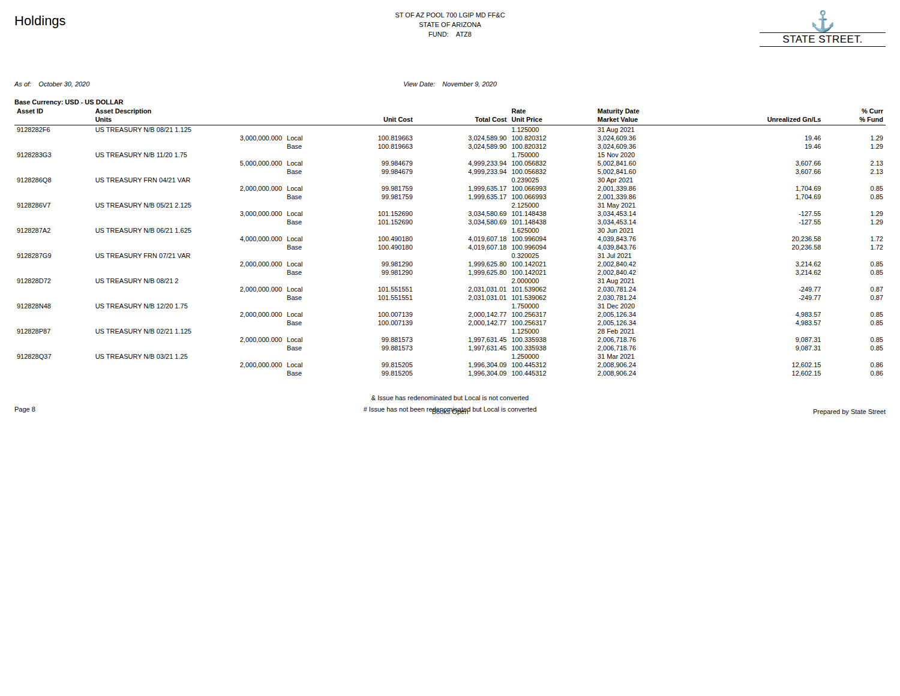Holdings
ST OF AZ POOL 700 LGIP MD FF&C
STATE OF ARIZONA
FUND: ATZ8
⚓
STATE STREET.
As of: October 30, 2020 View Date: November 9, 2020
Base Currency: USD - US DOLLAR
| Asset ID | Asset Description | | | | Rate | Maturity Date | | % Curr |
| --- | --- | --- | --- | --- | --- | --- | --- | --- |
| | Units | | Unit Cost | Total Cost | Unit Price | Market Value | Unrealized Gn/Ls | % Fund |
| 9128282F6 | US TREASURY N/B 08/21 1.125 | | | | 1.125000 | 31 Aug 2021 | | |
| | 3,000,000.000 | Local | 100.819663 | 3,024,589.90 | 100.820312 | 3,024,609.36 | 19.46 | 1.29 |
| | | Base | 100.819663 | 3,024,589.90 | 100.820312 | 3,024,609.36 | 19.46 | 1.29 |
| 9128283G3 | US TREASURY N/B 11/20 1.75 | | | | 1.750000 | 15 Nov 2020 | | |
| | 5,000,000.000 | Local | 99.984679 | 4,999,233.94 | 100.056832 | 5,002,841.60 | 3,607.66 | 2.13 |
| | | Base | 99.984679 | 4,999,233.94 | 100.056832 | 5,002,841.60 | 3,607.66 | 2.13 |
| 9128286Q8 | US TREASURY FRN 04/21 VAR | | | | 0.239025 | 30 Apr 2021 | | |
| | 2,000,000.000 | Local | 99.981759 | 1,999,635.17 | 100.066993 | 2,001,339.86 | 1,704.69 | 0.85 |
| | | Base | 99.981759 | 1,999,635.17 | 100.066993 | 2,001,339.86 | 1,704.69 | 0.85 |
| 9128286V7 | US TREASURY N/B 05/21 2.125 | | | | 2.125000 | 31 May 2021 | | |
| | 3,000,000.000 | Local | 101.152690 | 3,034,580.69 | 101.148438 | 3,034,453.14 | -127.55 | 1.29 |
| | | Base | 101.152690 | 3,034,580.69 | 101.148438 | 3,034,453.14 | -127.55 | 1.29 |
| 9128287A2 | US TREASURY N/B 06/21 1.625 | | | | 1.625000 | 30 Jun 2021 | | |
| | 4,000,000.000 | Local | 100.490180 | 4,019,607.18 | 100.996094 | 4,039,843.76 | 20,236.58 | 1.72 |
| | | Base | 100.490180 | 4,019,607.18 | 100.996094 | 4,039,843.76 | 20,236.58 | 1.72 |
| 9128287G9 | US TREASURY FRN 07/21 VAR | | | | 0.320025 | 31 Jul 2021 | | |
| | 2,000,000.000 | Local | 99.981290 | 1,999,625.80 | 100.142021 | 2,002,840.42 | 3,214.62 | 0.85 |
| | | Base | 99.981290 | 1,999,625.80 | 100.142021 | 2,002,840.42 | 3,214.62 | 0.85 |
| 912828D72 | US TREASURY N/B 08/21 2 | | | | 2.000000 | 31 Aug 2021 | | |
| | 2,000,000.000 | Local | 101.551551 | 2,031,031.01 | 101.539062 | 2,030,781.24 | -249.77 | 0.87 |
| | | Base | 101.551551 | 2,031,031.01 | 101.539062 | 2,030,781.24 | -249.77 | 0.87 |
| 912828N48 | US TREASURY N/B 12/20 1.75 | | | | 1.750000 | 31 Dec 2020 | | |
| | 2,000,000.000 | Local | 100.007139 | 2,000,142.77 | 100.256317 | 2,005,126.34 | 4,983.57 | 0.85 |
| | | Base | 100.007139 | 2,000,142.77 | 100.256317 | 2,005,126.34 | 4,983.57 | 0.85 |
| 912828P87 | US TREASURY N/B 02/21 1.125 | | | | 1.125000 | 28 Feb 2021 | | |
| | 2,000,000.000 | Local | 99.881573 | 1,997,631.45 | 100.335938 | 2,006,718.76 | 9,087.31 | 0.85 |
| | | Base | 99.881573 | 1,997,631.45 | 100.335938 | 2,006,718.76 | 9,087.31 | 0.85 |
| 912828Q37 | US TREASURY N/B 03/21 1.25 | | | | 1.250000 | 31 Mar 2021 | | |
| | 2,000,000.000 | Local | 99.815205 | 1,996,304.09 | 100.445312 | 2,008,906.24 | 12,602.15 | 0.86 |
| | | Base | 99.815205 | 1,996,304.09 | 100.445312 | 2,008,906.24 | 12,602.15 | 0.86 |
& Issue has redenominated but Local is not converted
Page 8 # Issue has not been redenominated but Local is converted
Books Open Prepared by State Street